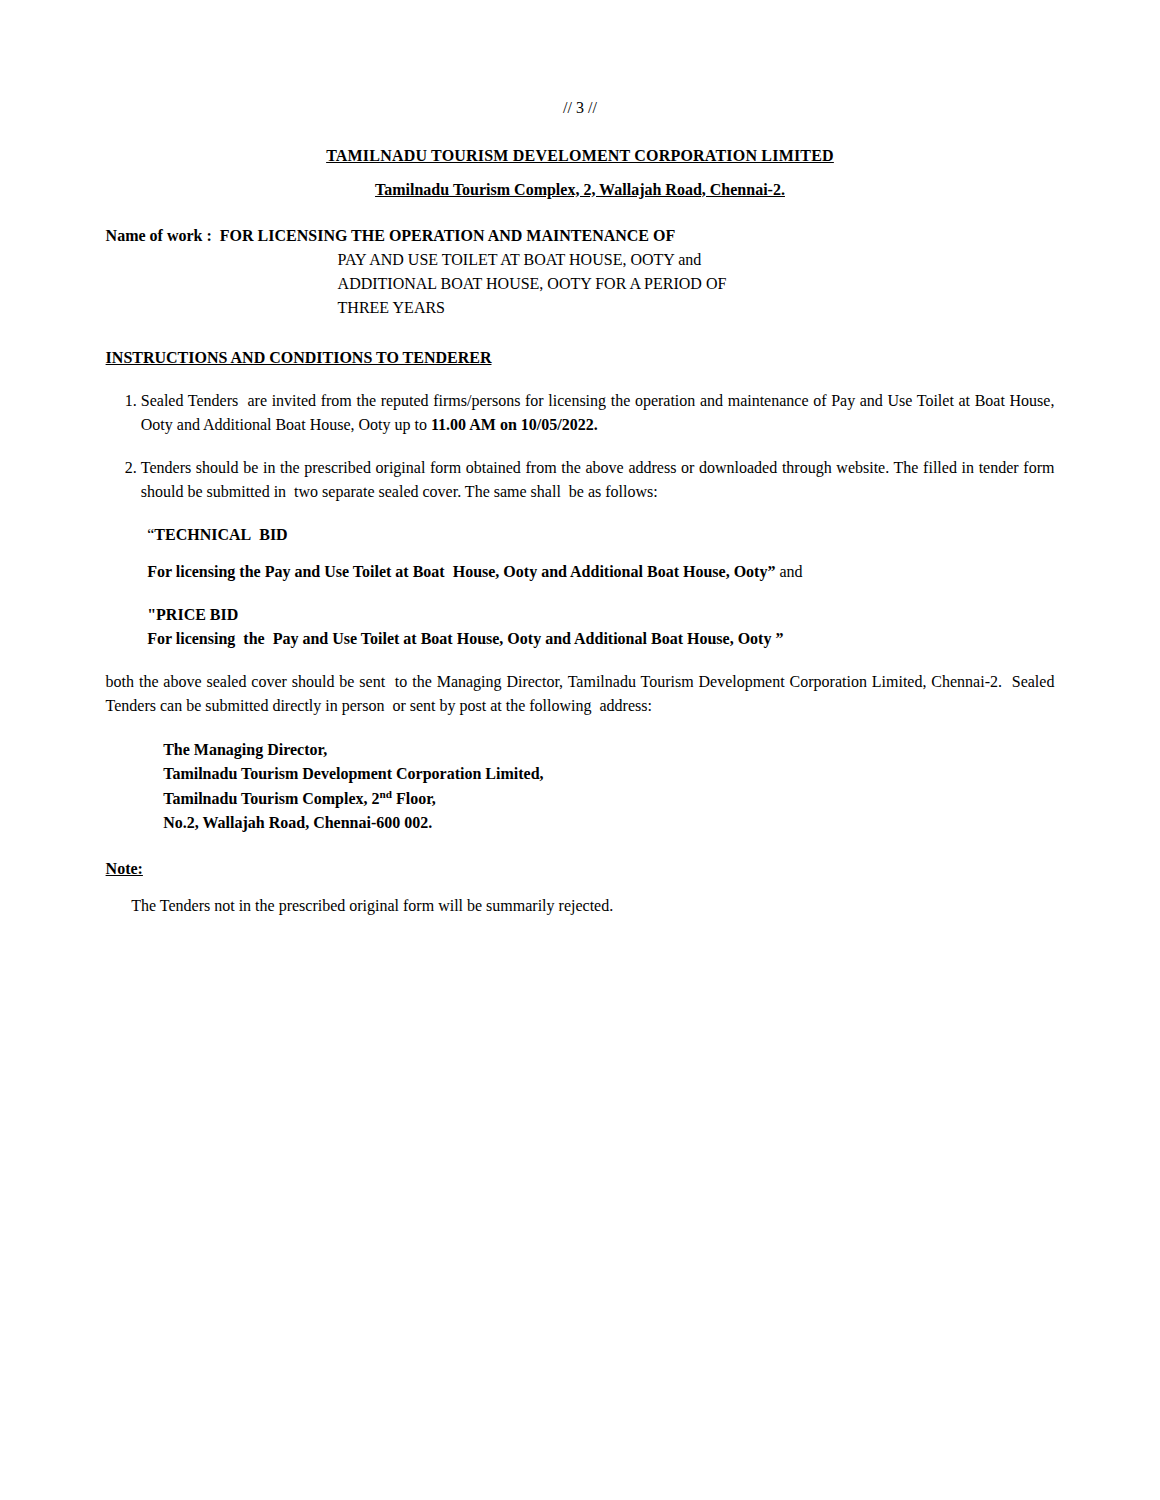// 3 //
TAMILNADU TOURISM DEVELOMENT CORPORATION LIMITED
Tamilnadu Tourism Complex, 2, Wallajah Road, Chennai-2.
Name of work : FOR LICENSING THE OPERATION AND MAINTENANCE OF
PAY AND USE TOILET AT BOAT HOUSE, OOTY and
ADDITIONAL BOAT HOUSE, OOTY FOR A PERIOD OF
THREE YEARS
INSTRUCTIONS AND CONDITIONS TO TENDERER
Sealed Tenders are invited from the reputed firms/persons for licensing the operation and maintenance of Pay and Use Toilet at Boat House, Ooty and Additional Boat House, Ooty up to 11.00 AM on 10/05/2022.
Tenders should be in the prescribed original form obtained from the above address or downloaded through website. The filled in tender form should be submitted in two separate sealed cover. The same shall be as follows:
“TECHNICAL BID
For licensing the Pay and Use Toilet at Boat House, Ooty and Additional Boat House, Ooty” and
"PRICE BID
For licensing the Pay and Use Toilet at Boat House, Ooty and Additional Boat House, Ooty ”
both the above sealed cover should be sent to the Managing Director, Tamilnadu Tourism Development Corporation Limited, Chennai-2. Sealed Tenders can be submitted directly in person or sent by post at the following address:
The Managing Director,
Tamilnadu Tourism Development Corporation Limited,
Tamilnadu Tourism Complex, 2nd Floor,
No.2, Wallajah Road, Chennai-600 002.
Note:
The Tenders not in the prescribed original form will be summarily rejected.